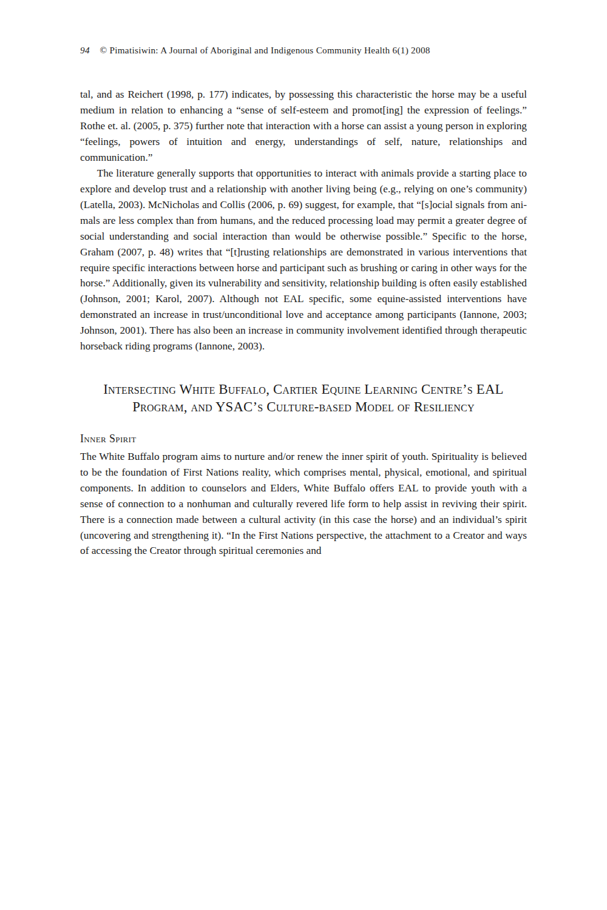94© Pimatisiwin: A Journal of Aboriginal and Indigenous Community Health 6(1) 2008
tal, and as Reichert (1998, p. 177) indicates, by possessing this characteristic the horse may be a useful medium in relation to enhancing a “sense of self-esteem and promot[ing] the expression of feelings.” Rothe et. al. (2005, p. 375) further note that interaction with a horse can assist a young person in exploring “feelings, powers of intuition and energy, understandings of self, nature, relationships and communication.”
The literature generally supports that opportunities to interact with animals provide a starting place to explore and develop trust and a relationship with another living being (e.g., relying on one’s community) (Latella, 2003). McNicholas and Collis (2006, p. 69) suggest, for example, that “[s]ocial signals from animals are less complex than from humans, and the reduced processing load may permit a greater degree of social understanding and social interaction than would be otherwise possible.” Specific to the horse, Graham (2007, p. 48) writes that “[t]rusting relationships are demonstrated in various interventions that require specific interactions between horse and participant such as brushing or caring in other ways for the horse.” Additionally, given its vulnerability and sensitivity, relationship building is often easily established (Johnson, 2001; Karol, 2007). Although not EAL specific, some equine-assisted interventions have demonstrated an increase in trust/unconditional love and acceptance among participants (Iannone, 2003; Johnson, 2001). There has also been an increase in community involvement identified through therapeutic horseback riding programs (Iannone, 2003).
Intersecting White Buffalo, Cartier Equine Learning Centre’s EAL Program, and YSAC’s Culture-based Model of Resiliency
Inner Spirit
The White Buffalo program aims to nurture and/or renew the inner spirit of youth. Spirituality is believed to be the foundation of First Nations reality, which comprises mental, physical, emotional, and spiritual components. In addition to counselors and Elders, White Buffalo offers EAL to provide youth with a sense of connection to a nonhuman and culturally revered life form to help assist in reviving their spirit. There is a connection made between a cultural activity (in this case the horse) and an individual’s spirit (uncovering and strengthening it). “In the First Nations perspective, the attachment to a Creator and ways of accessing the Creator through spiritual ceremonies and